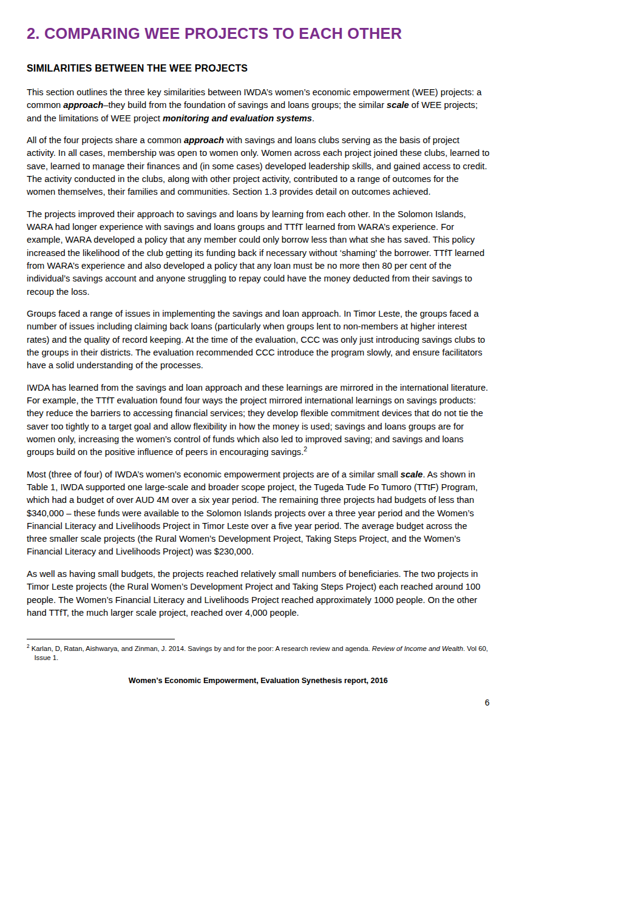2. COMPARING WEE PROJECTS TO EACH OTHER
SIMILARITIES BETWEEN THE WEE PROJECTS
This section outlines the three key similarities between IWDA’s women’s economic empowerment (WEE) projects: a common approach–they build from the foundation of savings and loans groups; the similar scale of WEE projects; and the limitations of WEE project monitoring and evaluation systems.
All of the four projects share a common approach with savings and loans clubs serving as the basis of project activity. In all cases, membership was open to women only. Women across each project joined these clubs, learned to save, learned to manage their finances and (in some cases) developed leadership skills, and gained access to credit. The activity conducted in the clubs, along with other project activity, contributed to a range of outcomes for the women themselves, their families and communities. Section 1.3 provides detail on outcomes achieved.
The projects improved their approach to savings and loans by learning from each other. In the Solomon Islands, WARA had longer experience with savings and loans groups and TTfT learned from WARA’s experience. For example, WARA developed a policy that any member could only borrow less than what she has saved. This policy increased the likelihood of the club getting its funding back if necessary without ‘shaming’ the borrower. TTfT learned from WARA’s experience and also developed a policy that any loan must be no more then 80 per cent of the individual’s savings account and anyone struggling to repay could have the money deducted from their savings to recoup the loss.
Groups faced a range of issues in implementing the savings and loan approach. In Timor Leste, the groups faced a number of issues including claiming back loans (particularly when groups lent to non-members at higher interest rates) and the quality of record keeping. At the time of the evaluation, CCC was only just introducing savings clubs to the groups in their districts. The evaluation recommended CCC introduce the program slowly, and ensure facilitators have a solid understanding of the processes.
IWDA has learned from the savings and loan approach and these learnings are mirrored in the international literature. For example, the TTfT evaluation found four ways the project mirrored international learnings on savings products: they reduce the barriers to accessing financial services; they develop flexible commitment devices that do not tie the saver too tightly to a target goal and allow flexibility in how the money is used; savings and loans groups are for women only, increasing the women’s control of funds which also led to improved saving; and savings and loans groups build on the positive influence of peers in encouraging savings.2
Most (three of four) of IWDA’s women’s economic empowerment projects are of a similar small scale. As shown in Table 1, IWDA supported one large-scale and broader scope project, the Tugeda Tude Fo Tumoro (TTtF) Program, which had a budget of over AUD 4M over a six year period. The remaining three projects had budgets of less than $340,000 – these funds were available to the Solomon Islands projects over a three year period and the Women’s Financial Literacy and Livelihoods Project in Timor Leste over a five year period. The average budget across the three smaller scale projects (the Rural Women’s Development Project, Taking Steps Project, and the Women’s Financial Literacy and Livelihoods Project) was $230,000.
As well as having small budgets, the projects reached relatively small numbers of beneficiaries. The two projects in Timor Leste projects (the Rural Women’s Development Project and Taking Steps Project) each reached around 100 people. The Women’s Financial Literacy and Livelihoods Project reached approximately 1000 people. On the other hand TTfT, the much larger scale project, reached over 4,000 people.
2 Karlan, D, Ratan, Aishwarya, and Zinman, J. 2014. Savings by and for the poor: A research review and agenda. Review of Income and Wealth. Vol 60, Issue 1.
Women’s Economic Empowerment, Evaluation Synethesis report, 2016
6